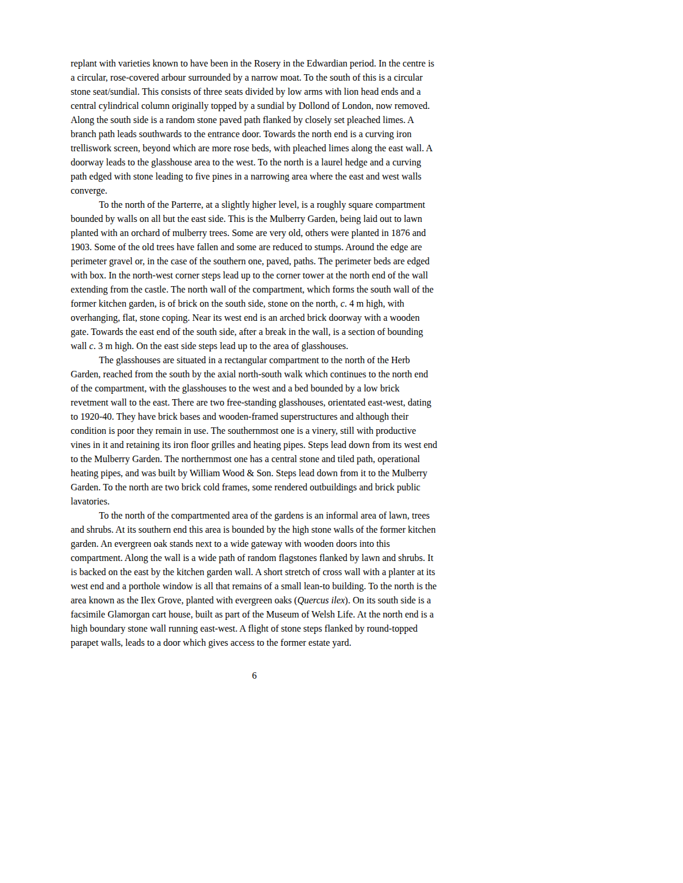replant with varieties known to have been in the Rosery in the Edwardian period. In the centre is a circular, rose-covered arbour surrounded by a narrow moat. To the south of this is a circular stone seat/sundial. This consists of three seats divided by low arms with lion head ends and a central cylindrical column originally topped by a sundial by Dollond of London, now removed. Along the south side is a random stone paved path flanked by closely set pleached limes. A branch path leads southwards to the entrance door. Towards the north end is a curving iron trelliswork screen, beyond which are more rose beds, with pleached limes along the east wall. A doorway leads to the glasshouse area to the west. To the north is a laurel hedge and a curving path edged with stone leading to five pines in a narrowing area where the east and west walls converge.
To the north of the Parterre, at a slightly higher level, is a roughly square compartment bounded by walls on all but the east side. This is the Mulberry Garden, being laid out to lawn planted with an orchard of mulberry trees. Some are very old, others were planted in 1876 and 1903. Some of the old trees have fallen and some are reduced to stumps. Around the edge are perimeter gravel or, in the case of the southern one, paved, paths. The perimeter beds are edged with box. In the north-west corner steps lead up to the corner tower at the north end of the wall extending from the castle. The north wall of the compartment, which forms the south wall of the former kitchen garden, is of brick on the south side, stone on the north, c. 4 m high, with overhanging, flat, stone coping. Near its west end is an arched brick doorway with a wooden gate. Towards the east end of the south side, after a break in the wall, is a section of bounding wall c. 3 m high. On the east side steps lead up to the area of glasshouses.
The glasshouses are situated in a rectangular compartment to the north of the Herb Garden, reached from the south by the axial north-south walk which continues to the north end of the compartment, with the glasshouses to the west and a bed bounded by a low brick revetment wall to the east. There are two free-standing glasshouses, orientated east-west, dating to 1920-40. They have brick bases and wooden-framed superstructures and although their condition is poor they remain in use. The southernmost one is a vinery, still with productive vines in it and retaining its iron floor grilles and heating pipes. Steps lead down from its west end to the Mulberry Garden. The northernmost one has a central stone and tiled path, operational heating pipes, and was built by William Wood & Son. Steps lead down from it to the Mulberry Garden. To the north are two brick cold frames, some rendered outbuildings and brick public lavatories.
To the north of the compartmented area of the gardens is an informal area of lawn, trees and shrubs. At its southern end this area is bounded by the high stone walls of the former kitchen garden. An evergreen oak stands next to a wide gateway with wooden doors into this compartment. Along the wall is a wide path of random flagstones flanked by lawn and shrubs. It is backed on the east by the kitchen garden wall. A short stretch of cross wall with a planter at its west end and a porthole window is all that remains of a small lean-to building. To the north is the area known as the Ilex Grove, planted with evergreen oaks (Quercus ilex). On its south side is a facsimile Glamorgan cart house, built as part of the Museum of Welsh Life. At the north end is a high boundary stone wall running east-west. A flight of stone steps flanked by round-topped parapet walls, leads to a door which gives access to the former estate yard.
6